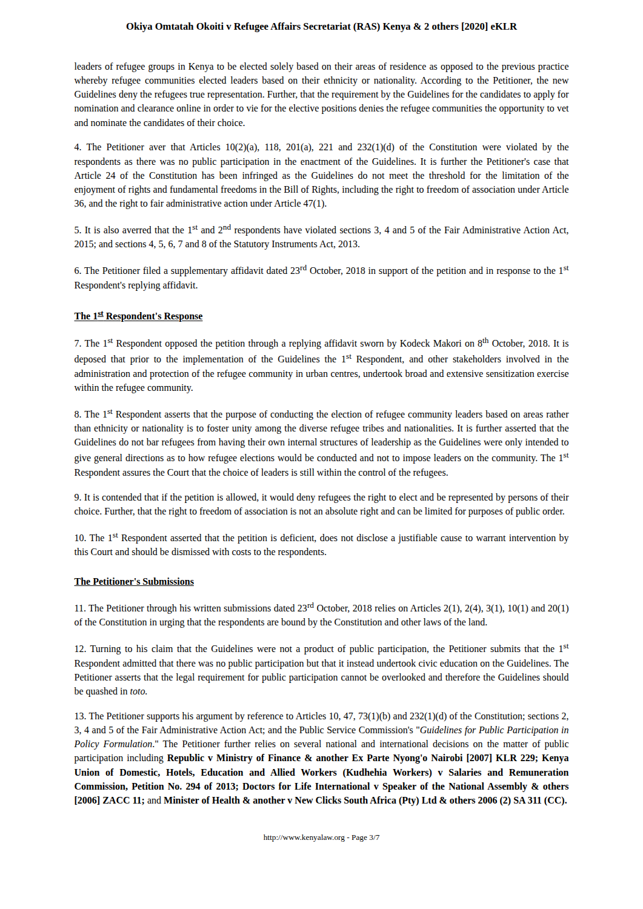Okiya Omtatah Okoiti v Refugee Affairs Secretariat (RAS) Kenya & 2 others [2020] eKLR
leaders of refugee groups in Kenya to be elected solely based on their areas of residence as opposed to the previous practice whereby refugee communities elected leaders based on their ethnicity or nationality. According to the Petitioner, the new Guidelines deny the refugees true representation. Further, that the requirement by the Guidelines for the candidates to apply for nomination and clearance online in order to vie for the elective positions denies the refugee communities the opportunity to vet and nominate the candidates of their choice.
4. The Petitioner aver that Articles 10(2)(a), 118, 201(a), 221 and 232(1)(d) of the Constitution were violated by the respondents as there was no public participation in the enactment of the Guidelines. It is further the Petitioner's case that Article 24 of the Constitution has been infringed as the Guidelines do not meet the threshold for the limitation of the enjoyment of rights and fundamental freedoms in the Bill of Rights, including the right to freedom of association under Article 36, and the right to fair administrative action under Article 47(1).
5. It is also averred that the 1st and 2nd respondents have violated sections 3, 4 and 5 of the Fair Administrative Action Act, 2015; and sections 4, 5, 6, 7 and 8 of the Statutory Instruments Act, 2013.
6. The Petitioner filed a supplementary affidavit dated 23rd October, 2018 in support of the petition and in response to the 1st Respondent's replying affidavit.
The 1st Respondent's Response
7. The 1st Respondent opposed the petition through a replying affidavit sworn by Kodeck Makori on 8th October, 2018. It is deposed that prior to the implementation of the Guidelines the 1st Respondent, and other stakeholders involved in the administration and protection of the refugee community in urban centres, undertook broad and extensive sensitization exercise within the refugee community.
8. The 1st Respondent asserts that the purpose of conducting the election of refugee community leaders based on areas rather than ethnicity or nationality is to foster unity among the diverse refugee tribes and nationalities. It is further asserted that the Guidelines do not bar refugees from having their own internal structures of leadership as the Guidelines were only intended to give general directions as to how refugee elections would be conducted and not to impose leaders on the community. The 1st Respondent assures the Court that the choice of leaders is still within the control of the refugees.
9. It is contended that if the petition is allowed, it would deny refugees the right to elect and be represented by persons of their choice. Further, that the right to freedom of association is not an absolute right and can be limited for purposes of public order.
10. The 1st Respondent asserted that the petition is deficient, does not disclose a justifiable cause to warrant intervention by this Court and should be dismissed with costs to the respondents.
The Petitioner's Submissions
11. The Petitioner through his written submissions dated 23rd October, 2018 relies on Articles 2(1), 2(4), 3(1), 10(1) and 20(1) of the Constitution in urging that the respondents are bound by the Constitution and other laws of the land.
12. Turning to his claim that the Guidelines were not a product of public participation, the Petitioner submits that the 1st Respondent admitted that there was no public participation but that it instead undertook civic education on the Guidelines. The Petitioner asserts that the legal requirement for public participation cannot be overlooked and therefore the Guidelines should be quashed in toto.
13. The Petitioner supports his argument by reference to Articles 10, 47, 73(1)(b) and 232(1)(d) of the Constitution; sections 2, 3, 4 and 5 of the Fair Administrative Action Act; and the Public Service Commission's "Guidelines for Public Participation in Policy Formulation." The Petitioner further relies on several national and international decisions on the matter of public participation including Republic v Ministry of Finance & another Ex Parte Nyong'o Nairobi [2007] KLR 229; Kenya Union of Domestic, Hotels, Education and Allied Workers (Kudhehia Workers) v Salaries and Remuneration Commission, Petition No. 294 of 2013; Doctors for Life International v Speaker of the National Assembly & others [2006] ZACC 11; and Minister of Health & another v New Clicks South Africa (Pty) Ltd & others 2006 (2) SA 311 (CC).
http://www.kenyalaw.org - Page 3/7